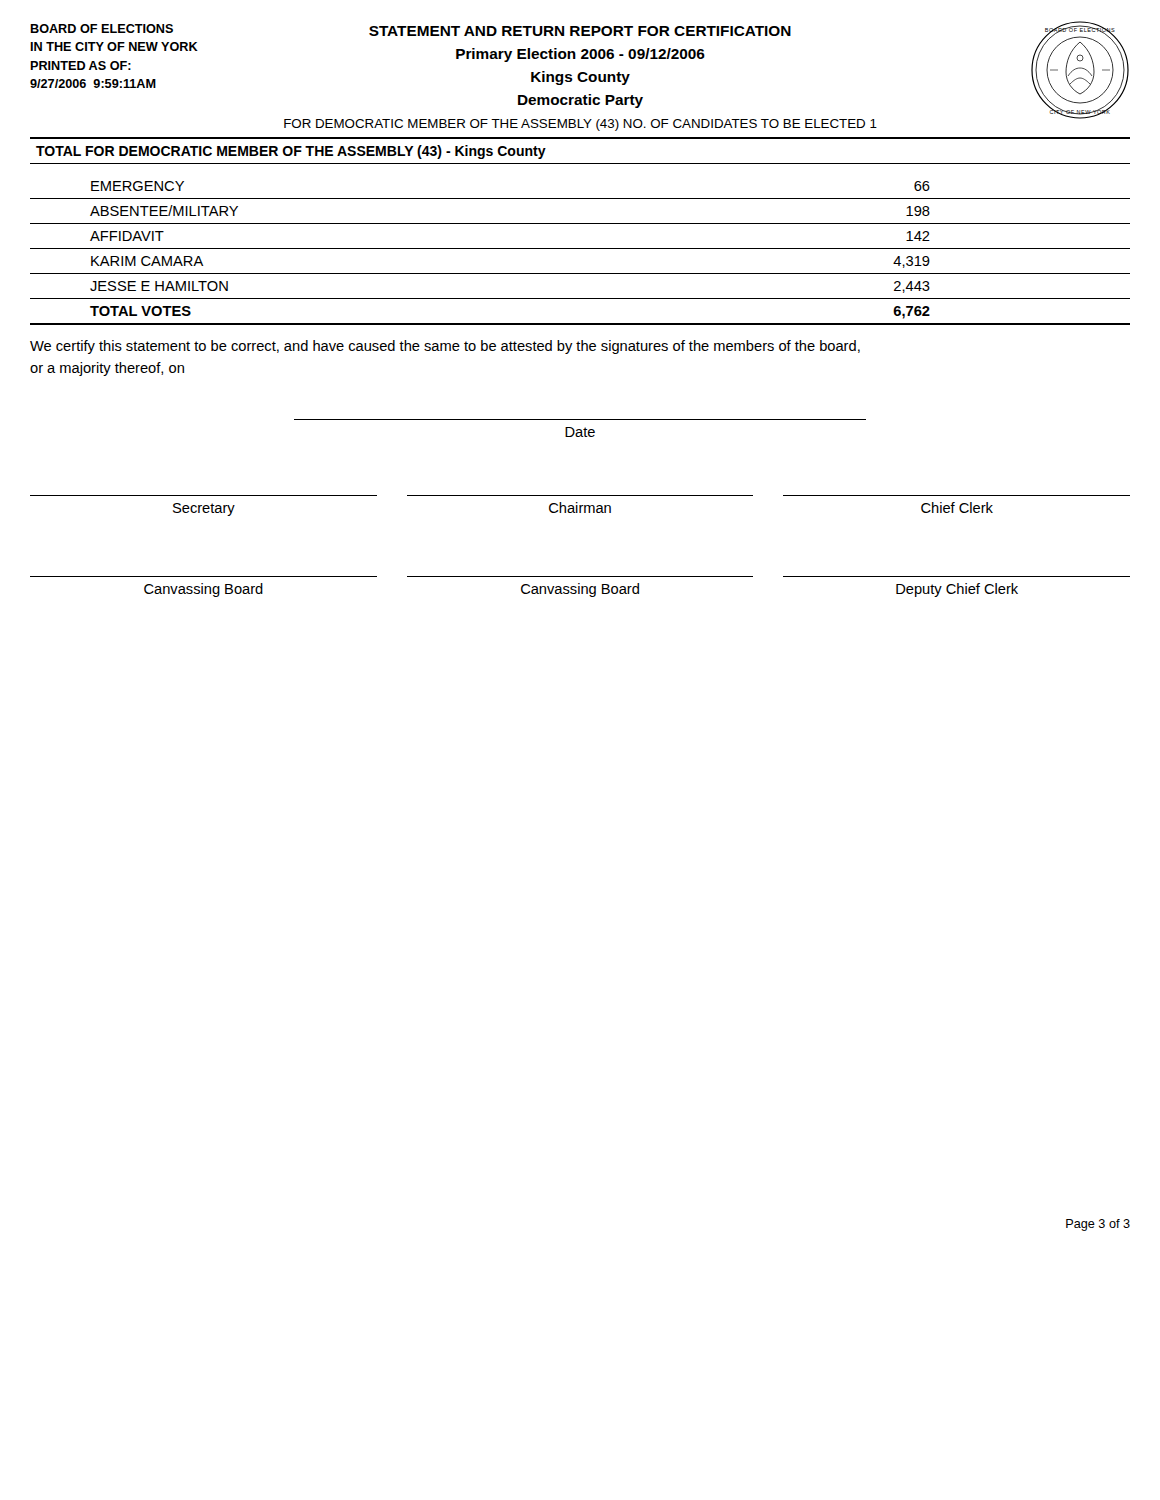BOARD OF ELECTIONS
IN THE CITY OF NEW YORK
PRINTED AS OF:
9/27/2006 9:59:11AM
STATEMENT AND RETURN REPORT FOR CERTIFICATION
Primary Election 2006 - 09/12/2006
Kings County
Democratic Party
FOR DEMOCRATIC MEMBER OF THE ASSEMBLY (43) NO. OF CANDIDATES TO BE ELECTED 1
BOARD OF ELECTIONS CITY OF NEW YORK
TOTAL FOR DEMOCRATIC MEMBER OF THE ASSEMBLY (43) - Kings County
| EMERGENCY | 66 |
| ABSENTEE/MILITARY | 198 |
| AFFIDAVIT | 142 |
| KARIM CAMARA | 4,319 |
| JESSE E HAMILTON | 2,443 |
| TOTAL VOTES | 6,762 |
We certify this statement to be correct, and have caused the same to be attested by the signatures of the members of the board,
or a majority thereof, on
Date
Secretary
Chairman
Chief Clerk
Canvassing Board
Canvassing Board
Deputy Chief Clerk
Page 3 of 3